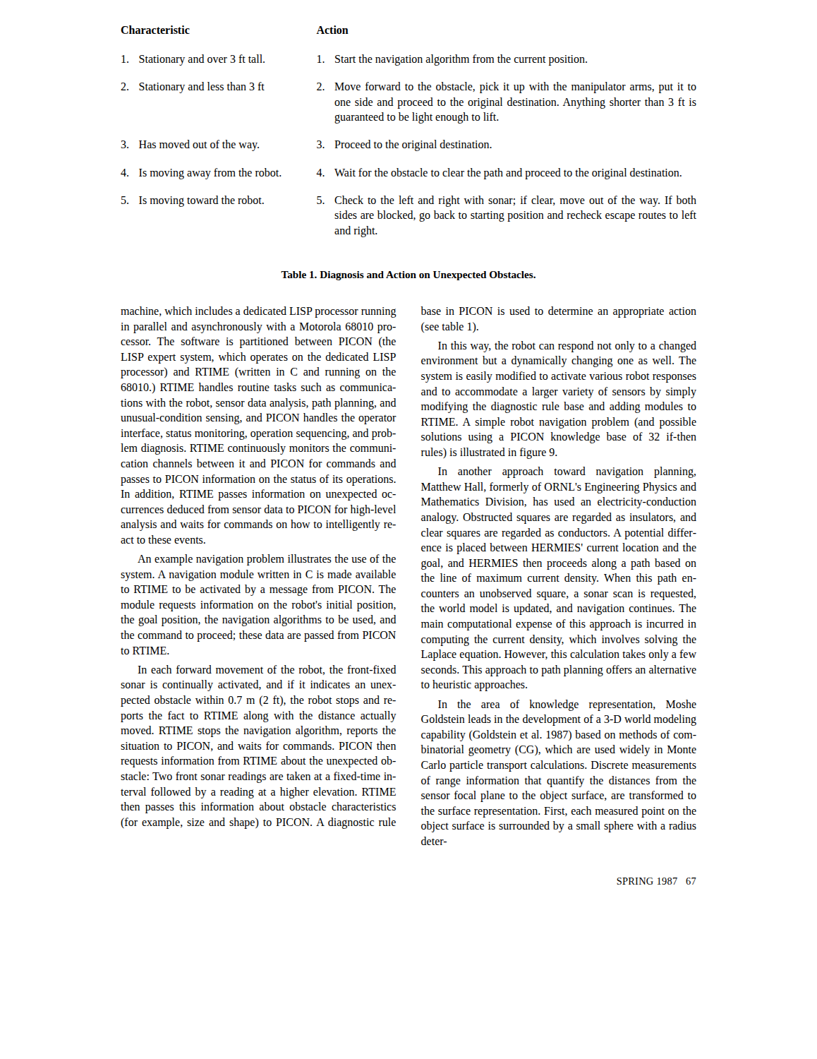| Characteristic | Action |
| --- | --- |
| 1. Stationary and over 3 ft tall. | 1. Start the navigation algorithm from the current position. |
| 2. Stationary and less than 3 ft | 2. Move forward to the obstacle, pick it up with the manipulator arms, put it to one side and proceed to the original destination. Anything shorter than 3 ft is guaranteed to be light enough to lift. |
| 3. Has moved out of the way. | 3. Proceed to the original destination. |
| 4. Is moving away from the robot. | 4. Wait for the obstacle to clear the path and proceed to the original destination. |
| 5. Is moving toward the robot. | 5. Check to the left and right with sonar; if clear, move out of the way. If both sides are blocked, go back to starting position and recheck escape routes to left and right. |
Table 1. Diagnosis and Action on Unexpected Obstacles.
machine, which includes a dedicated LISP processor running in parallel and asynchronously with a Motorola 68010 processor. The software is partitioned between PICON (the LISP expert system, which operates on the dedicated LISP processor) and RTIME (written in C and running on the 68010.) RTIME handles routine tasks such as communications with the robot, sensor data analysis, path planning, and unusual-condition sensing, and PICON handles the operator interface, status monitoring, operation sequencing, and problem diagnosis. RTIME continuously monitors the communication channels between it and PICON for commands and passes to PICON information on the status of its operations. In addition, RTIME passes information on unexpected occurrences deduced from sensor data to PICON for high-level analysis and waits for commands on how to intelligently react to these events.
An example navigation problem illustrates the use of the system. A navigation module written in C is made available to RTIME to be activated by a message from PICON. The module requests information on the robot's initial position, the goal position, the navigation algorithms to be used, and the command to proceed; these data are passed from PICON to RTIME.
In each forward movement of the robot, the front-fixed sonar is continually activated, and if it indicates an unexpected obstacle within 0.7 m (2 ft), the robot stops and reports the fact to RTIME along with the distance actually moved. RTIME stops the navigation algorithm, reports the situation to PICON, and waits for commands. PICON then requests information from RTIME about the unexpected obstacle: Two front sonar readings are taken at a fixed-time interval followed by a reading at a higher elevation. RTIME then passes this information about obstacle characteristics (for example, size and shape) to PICON. A diagnostic rule base in PICON is used to determine an appropriate action (see table 1).
In this way, the robot can respond not only to a changed environment but a dynamically changing one as well. The system is easily modified to activate various robot responses and to accommodate a larger variety of sensors by simply modifying the diagnostic rule base and adding modules to RTIME. A simple robot navigation problem (and possible solutions using a PICON knowledge base of 32 if-then rules) is illustrated in figure 9.
In another approach toward navigation planning, Matthew Hall, formerly of ORNL's Engineering Physics and Mathematics Division, has used an electricity-conduction analogy. Obstructed squares are regarded as insulators, and clear squares are regarded as conductors. A potential difference is placed between HERMIES' current location and the goal, and HERMIES then proceeds along a path based on the line of maximum current density. When this path encounters an unobserved square, a sonar scan is requested, the world model is updated, and navigation continues. The main computational expense of this approach is incurred in computing the current density, which involves solving the Laplace equation. However, this calculation takes only a few seconds. This approach to path planning offers an alternative to heuristic approaches.
In the area of knowledge representation, Moshe Goldstein leads in the development of a 3-D world modeling capability (Goldstein et al. 1987) based on methods of combinatorial geometry (CG), which are used widely in Monte Carlo particle transport calculations. Discrete measurements of range information that quantify the distances from the sensor focal plane to the object surface, are transformed to the surface representation. First, each measured point on the object surface is surrounded by a small sphere with a radius deter-
SPRING 1987 67